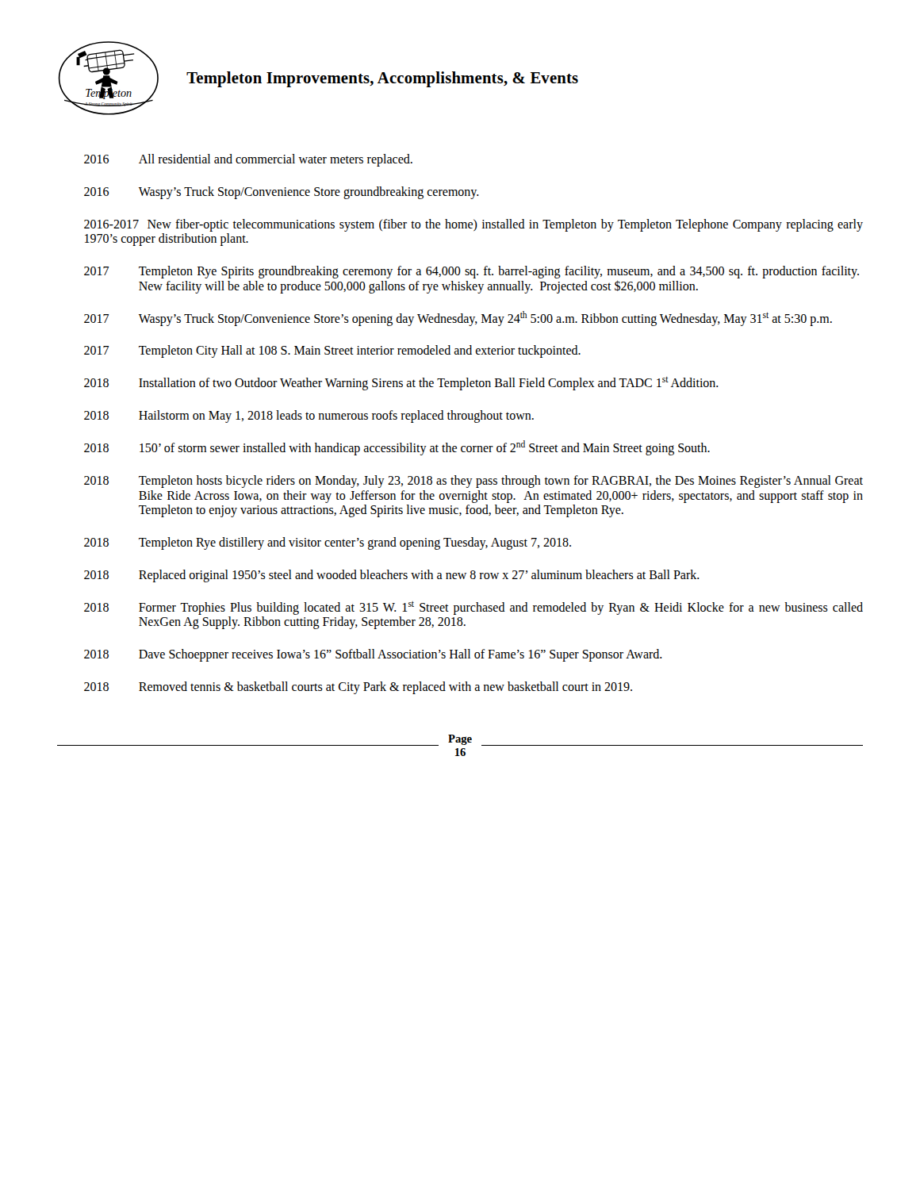Templeton A Strong Community Spirit
Templeton Improvements, Accomplishments, & Events
2016
All residential and commercial water meters replaced.
2016
Waspy’s Truck Stop/Convenience Store groundbreaking ceremony.
2016-2017 New fiber-optic telecommunications system (fiber to the home) installed in Templeton by Templeton Telephone Company replacing early 1970’s copper distribution plant.
2017
Templeton Rye Spirits groundbreaking ceremony for a 64,000 sq. ft. barrel-aging facility, museum, and a 34,500 sq. ft. production facility. New facility will be able to produce 500,000 gallons of rye whiskey annually. Projected cost $26,000 million.
2017
Waspy’s Truck Stop/Convenience Store’s opening day Wednesday, May 24th 5:00 a.m. Ribbon cutting Wednesday, May 31st at 5:30 p.m.
2017
Templeton City Hall at 108 S. Main Street interior remodeled and exterior tuckpointed.
2018
Installation of two Outdoor Weather Warning Sirens at the Templeton Ball Field Complex and TADC 1st Addition.
2018
Hailstorm on May 1, 2018 leads to numerous roofs replaced throughout town.
2018
150’ of storm sewer installed with handicap accessibility at the corner of 2nd Street and Main Street going South.
2018
Templeton hosts bicycle riders on Monday, July 23, 2018 as they pass through town for RAGBRAI, the Des Moines Register’s Annual Great Bike Ride Across Iowa, on their way to Jefferson for the overnight stop. An estimated 20,000+ riders, spectators, and support staff stop in Templeton to enjoy various attractions, Aged Spirits live music, food, beer, and Templeton Rye.
2018
Templeton Rye distillery and visitor center’s grand opening Tuesday, August 7, 2018.
2018
Replaced original 1950’s steel and wooded bleachers with a new 8 row x 27’ aluminum bleachers at Ball Park.
2018
Former Trophies Plus building located at 315 W. 1st Street purchased and remodeled by Ryan & Heidi Klocke for a new business called NexGen Ag Supply. Ribbon cutting Friday, September 28, 2018.
2018
Dave Schoeppner receives Iowa’s 16” Softball Association’s Hall of Fame’s 16” Super Sponsor Award.
2018
Removed tennis & basketball courts at City Park & replaced with a new basketball court in 2019.
Page
16